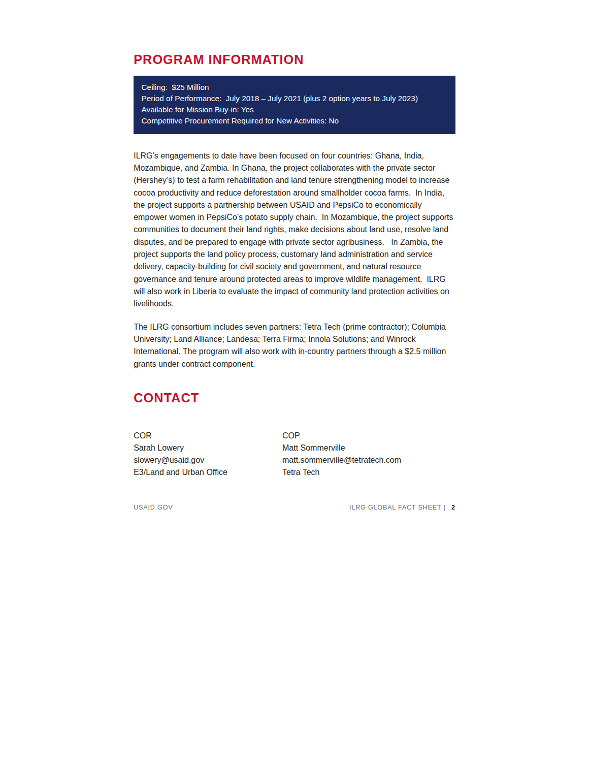Program Information
Ceiling: $25 Million
Period of Performance: July 2018 – July 2021 (plus 2 option years to July 2023)
Available for Mission Buy-in: Yes
Competitive Procurement Required for New Activities: No
ILRG’s engagements to date have been focused on four countries: Ghana, India, Mozambique, and Zambia. In Ghana, the project collaborates with the private sector (Hershey’s) to test a farm rehabilitation and land tenure strengthening model to increase cocoa productivity and reduce deforestation around smallholder cocoa farms. In India, the project supports a partnership between USAID and PepsiCo to economically empower women in PepsiCo’s potato supply chain. In Mozambique, the project supports communities to document their land rights, make decisions about land use, resolve land disputes, and be prepared to engage with private sector agribusiness. In Zambia, the project supports the land policy process, customary land administration and service delivery, capacity-building for civil society and government, and natural resource governance and tenure around protected areas to improve wildlife management. ILRG will also work in Liberia to evaluate the impact of community land protection activities on livelihoods.
The ILRG consortium includes seven partners: Tetra Tech (prime contractor); Columbia University; Land Alliance; Landesa; Terra Firma; Innola Solutions; and Winrock International. The program will also work with in-country partners through a $2.5 million grants under contract component.
Contact
COR
Sarah Lowery
slowery@usaid.gov
E3/Land and Urban Office
COP
Matt Sommerville
matt.sommerville@tetratech.com
Tetra Tech
USAID.GOV
ILRG GLOBAL FACT SHEET |2